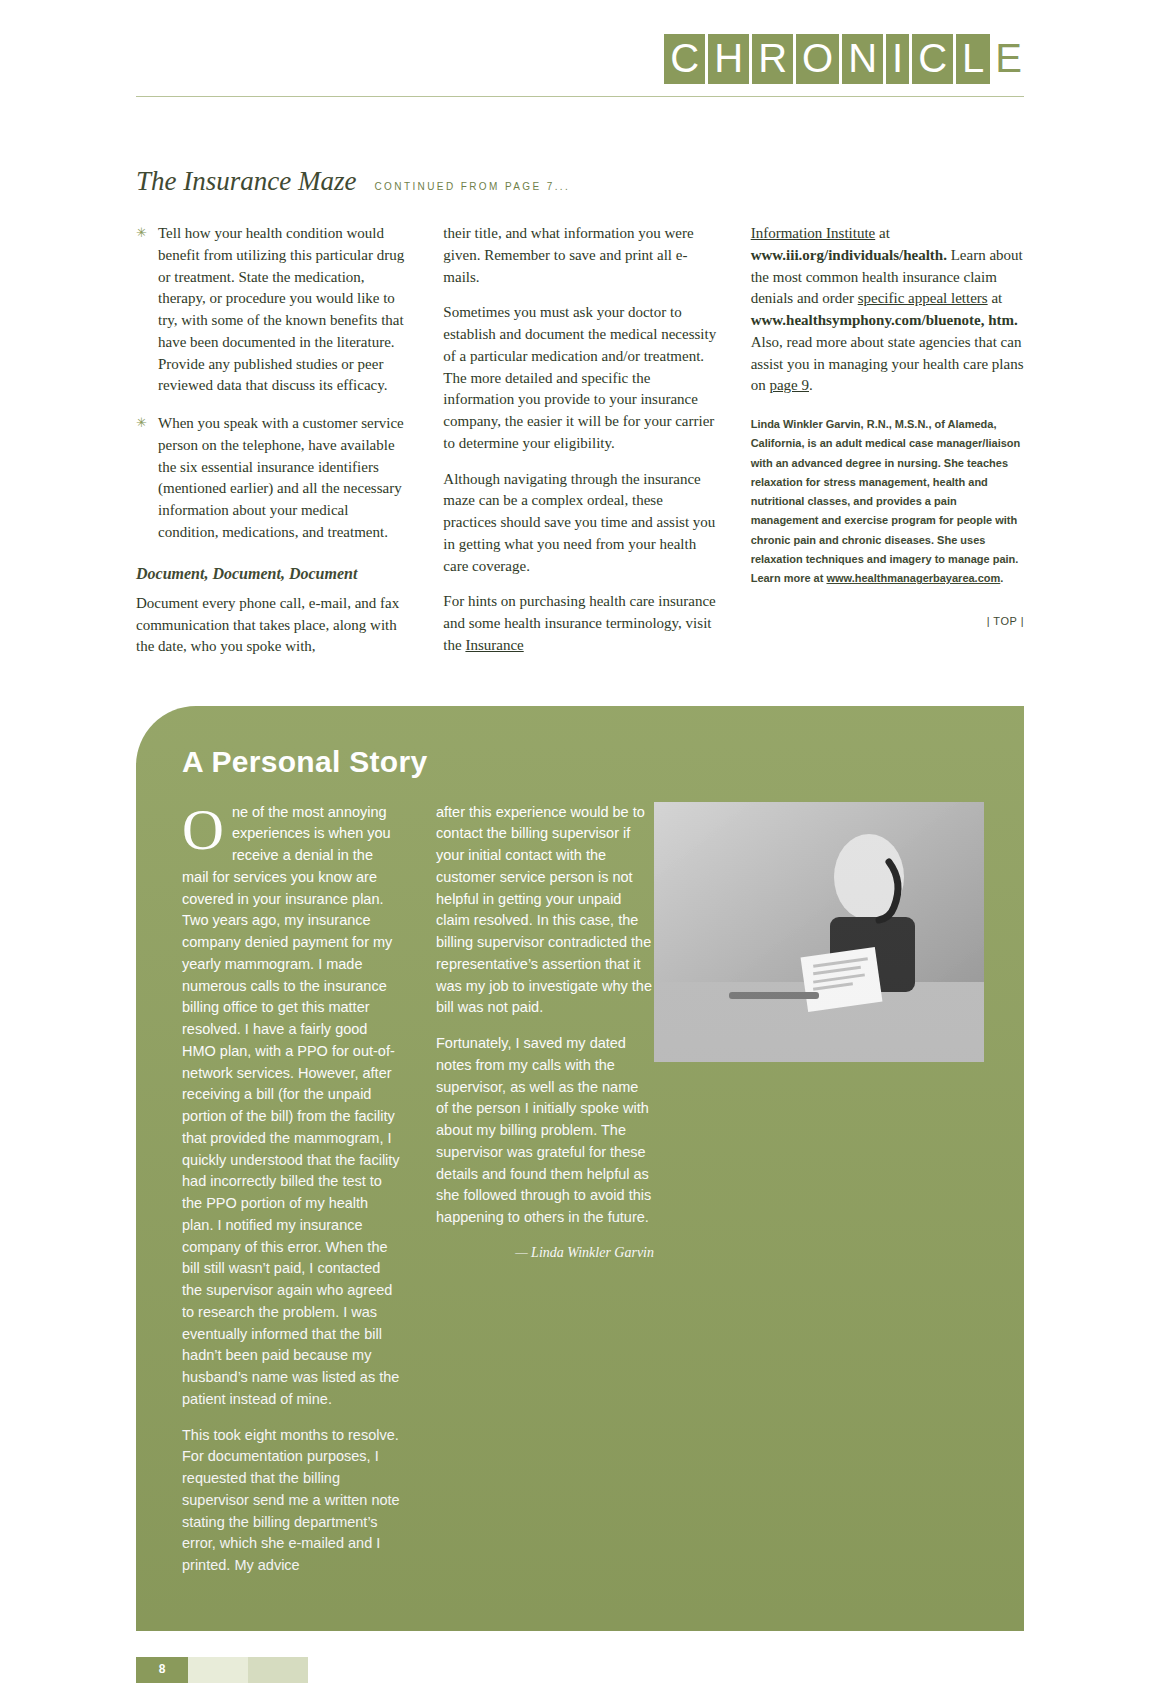CHRONICLE
The Insurance Maze
CONTINUED FROM PAGE 7...
Tell how your health condition would benefit from utilizing this particular drug or treatment. State the medication, therapy, or procedure you would like to try, with some of the known benefits that have been documented in the literature. Provide any published studies or peer reviewed data that discuss its efficacy.
When you speak with a customer service person on the telephone, have available the six essential insurance identifiers (mentioned earlier) and all the necessary information about your medical condition, medications, and treatment.
Document, Document, Document
Document every phone call, e-mail, and fax communication that takes place, along with the date, who you spoke with,
their title, and what information you were given. Remember to save and print all e-mails.
Sometimes you must ask your doctor to establish and document the medical necessity of a particular medication and/or treatment. The more detailed and specific the information you provide to your insurance company, the easier it will be for your carrier to determine your eligibility.
Although navigating through the insurance maze can be a complex ordeal, these practices should save you time and assist you in getting what you need from your health care coverage.
For hints on purchasing health care insurance and some health insurance terminology, visit the Insurance
Information Institute at www.iii.org/individuals/health. Learn about the most common health insurance claim denials and order specific appeal letters at www.healthsymphony.com/bluenote, htm. Also, read more about state agencies that can assist you in managing your health care plans on page 9.
Linda Winkler Garvin, R.N., M.S.N., of Alameda, California, is an adult medical case manager/liaison with an advanced degree in nursing. She teaches relaxation for stress management, health and nutritional classes, and provides a pain management and exercise program for people with chronic pain and chronic diseases. She uses relaxation techniques and imagery to manage pain. Learn more at www.healthmanagerbayarea.com.
| TOP |
A Personal Story
One of the most annoying experiences is when you receive a denial in the mail for services you know are covered in your insurance plan. Two years ago, my insurance company denied payment for my yearly mammogram. I made numerous calls to the insurance billing office to get this matter resolved. I have a fairly good HMO plan, with a PPO for out-of-network services. However, after receiving a bill (for the unpaid portion of the bill) from the facility that provided the mammogram, I quickly understood that the facility had incorrectly billed the test to the PPO portion of my health plan. I notified my insurance company of this error. When the bill still wasn’t paid, I contacted the supervisor again who agreed to research the problem. I was eventually informed that the bill hadn’t been paid because my husband’s name was listed as the patient instead of mine.
This took eight months to resolve. For documentation purposes, I requested that the billing supervisor send me a written note stating the billing department’s error, which she e-mailed and I printed. My advice
after this experience would be to contact the billing supervisor if your initial contact with the customer service person is not helpful in getting your unpaid claim resolved. In this case, the billing supervisor contradicted the representative’s assertion that it was my job to investigate why the bill was not paid.
Fortunately, I saved my dated notes from my calls with the supervisor, as well as the name of the person I initially spoke with about my billing problem. The supervisor was grateful for these details and found them helpful as she followed through to avoid this happening to others in the future.
— Linda Winkler Garvin
8